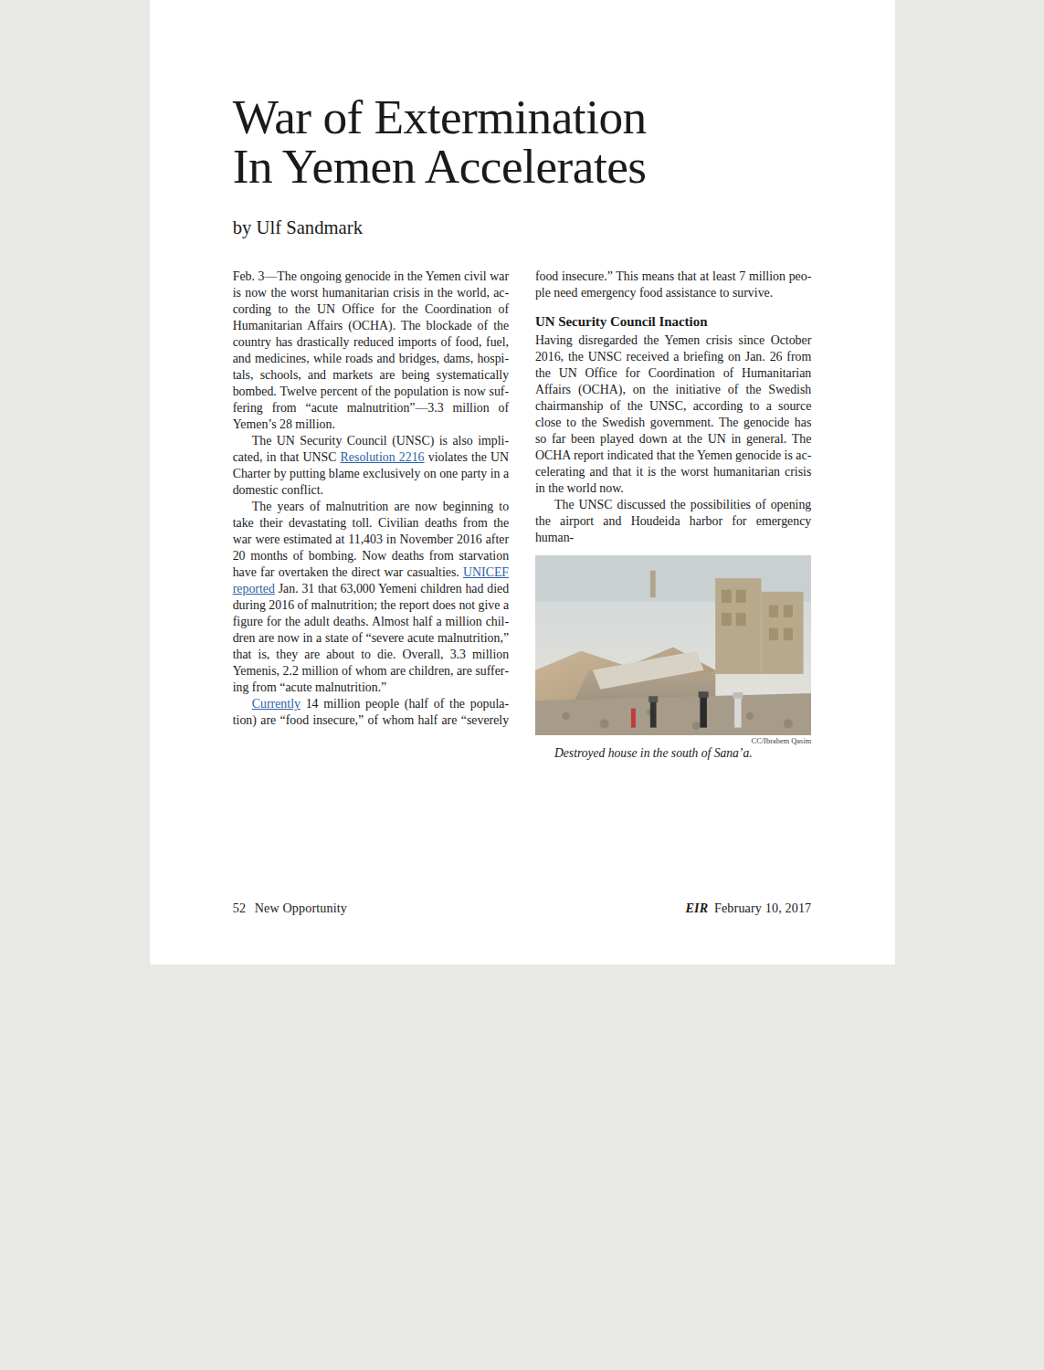War of Extermination
In Yemen Accelerates
by Ulf Sandmark
Feb. 3—The ongoing genocide in the Yemen civil war is now the worst humanitarian crisis in the world, according to the UN Office for the Coordination of Humanitarian Affairs (OCHA). The blockade of the country has drastically reduced imports of food, fuel, and medicines, while roads and bridges, dams, hospitals, schools, and markets are being systematically bombed. Twelve percent of the population is now suffering from “acute malnutrition”—3.3 million of Yemen’s 28 million.
The UN Security Council (UNSC) is also implicated, in that UNSC Resolution 2216 violates the UN Charter by putting blame exclusively on one party in a domestic conflict.
The years of malnutrition are now beginning to take their devastating toll. Civilian deaths from the war were estimated at 11,403 in November 2016 after 20 months of bombing. Now deaths from starvation have far overtaken the direct war casualties. UNICEF reported Jan. 31 that 63,000 Yemeni children had died during 2016 of malnutrition; the report does not give a figure for the adult deaths. Almost half a million children are now in a state of “severe acute malnutrition,” that is, they are about to die. Overall, 3.3 million Yemenis, 2.2 million of whom are children, are suffering from “acute malnutrition.”
Currently 14 million people (half of the population) are “food insecure,” of whom half are “severely food insecure.” This means that at least 7 million people need emergency food assistance to survive.
UN Security Council Inaction
Having disregarded the Yemen crisis since October 2016, the UNSC received a briefing on Jan. 26 from the UN Office for Coordination of Humanitarian Affairs (OCHA), on the initiative of the Swedish chairmanship of the UNSC, according to a source close to the Swedish government. The genocide has so far been played down at the UN in general. The OCHA report indicated that the Yemen genocide is accelerating and that it is the worst humanitarian crisis in the world now.
The UNSC discussed the possibilities of opening the airport and Houdeida harbor for emergency human-
CC/Ibrahem Qasim
Destroyed house in the south of Sana’a.
52 New Opportunity
EIRFebruary 10, 2017